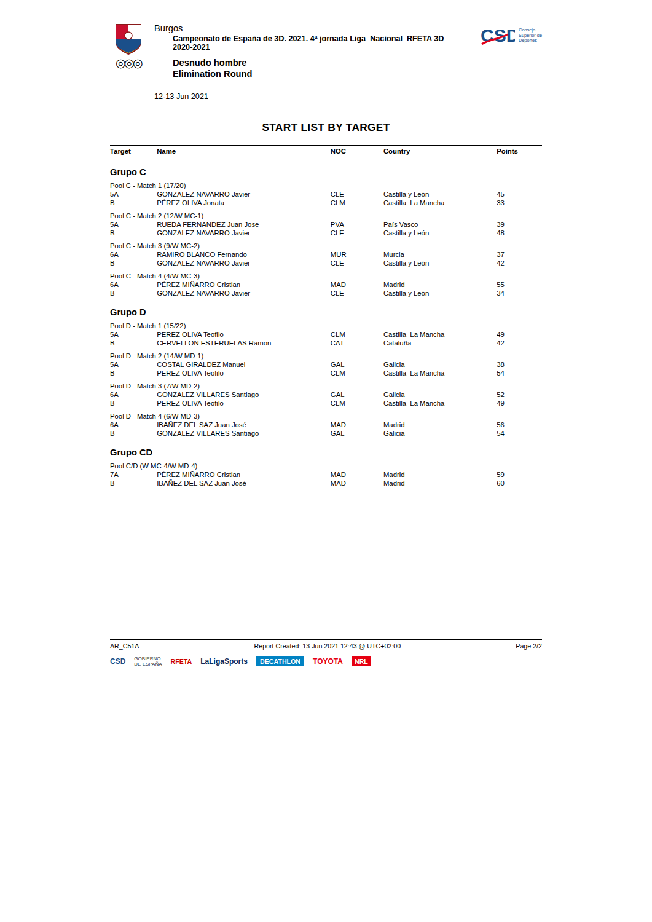◎◎◎
Burgos
Campeonato de España de 3D. 2021. 4ª jornada Liga Nacional RFETA 3D 2020-2021
Desnudo hombre
Elimination Round
12-13 Jun 2021
CSD Consejo
Superior de
Deportes
START LIST BY TARGET
| Target | Name | NOC | Country | Points |
Grupo C
Pool C - Match 1 (17/20)
| 5A | GONZALEZ NAVARRO Javier | CLE | Castilla y León | 45 |
| B | PÉREZ OLIVA Jonata | CLM | Castilla La Mancha | 33 |
Pool C - Match 2 (12/W MC-1)
| 5A | RUEDA FERNANDEZ Juan Jose | PVA | País Vasco | 39 |
| B | GONZALEZ NAVARRO Javier | CLE | Castilla y León | 48 |
Pool C - Match 3 (9/W MC-2)
| 6A | RAMIRO BLANCO Fernando | MUR | Murcia | 37 |
| B | GONZALEZ NAVARRO Javier | CLE | Castilla y León | 42 |
Pool C - Match 4 (4/W MC-3)
| 6A | PÉREZ MIÑARRO Cristian | MAD | Madrid | 55 |
| B | GONZALEZ NAVARRO Javier | CLE | Castilla y León | 34 |
Grupo D
Pool D - Match 1 (15/22)
| 5A | PEREZ OLIVA Teofilo | CLM | Castilla La Mancha | 49 |
| B | CERVELLON ESTERUELAS Ramon | CAT | Cataluña | 42 |
Pool D - Match 2 (14/W MD-1)
| 5A | COSTAL GIRALDEZ Manuel | GAL | Galicia | 38 |
| B | PEREZ OLIVA Teofilo | CLM | Castilla La Mancha | 54 |
Pool D - Match 3 (7/W MD-2)
| 6A | GONZALEZ VILLARES Santiago | GAL | Galicia | 52 |
| B | PEREZ OLIVA Teofilo | CLM | Castilla La Mancha | 49 |
Pool D - Match 4 (6/W MD-3)
| 6A | IBAÑEZ DEL SAZ Juan José | MAD | Madrid | 56 |
| B | GONZALEZ VILLARES Santiago | GAL | Galicia | 54 |
Grupo CD
Pool C/D (W MC-4/W MD-4)
| 7A | PÉREZ MIÑARRO Cristian | MAD | Madrid | 59 |
| B | IBAÑEZ DEL SAZ Juan José | MAD | Madrid | 60 |
AR_C51A Report Created: 13 Jun 2021 12:43 @ UTC+02:00 Page 2/2
CSD GOBIERNO
DE ESPAÑA RFETA LaLigaSports DECATHLON TOYOTA NRL